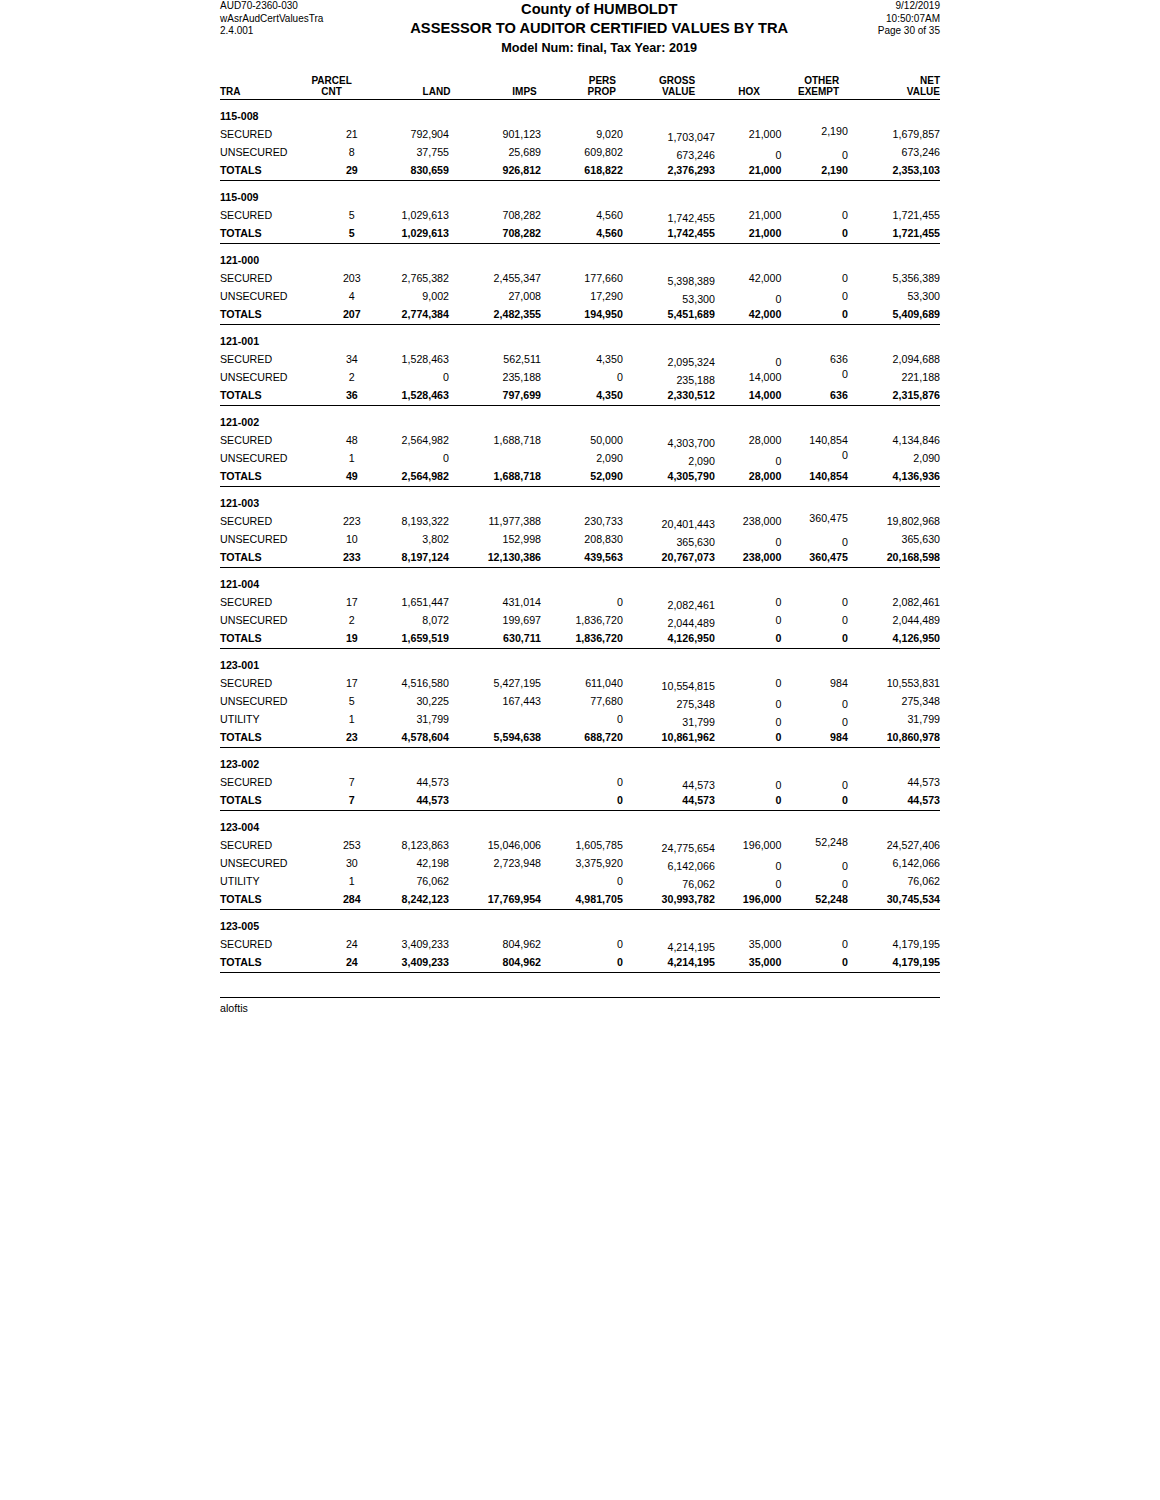AUD70-2360-030
wAsrAudCertValuesTra
2.4.001
County of HUMBOLDT
ASSESSOR TO AUDITOR CERTIFIED VALUES BY TRA
Model Num: final, Tax Year: 2019
9/12/2019
10:50:07AM
Page 30 of 35
| TRA | PARCEL CNT | LAND | IMPS | PERS PROP | GROSS VALUE | HOX | OTHER EXEMPT | NET VALUE |
| 115-008 |
| SECURED | 21 | 792,904 | 901,123 | 9,020 | 1,703,047 | 21,000 | 2,190 | 1,679,857 |
| UNSECURED | 8 | 37,755 | 25,689 | 609,802 | 673,246 | 0 | 0 | 673,246 |
| TOTALS | 29 | 830,659 | 926,812 | 618,822 | 2,376,293 | 21,000 | 2,190 | 2,353,103 |
| 115-009 |
| SECURED | 5 | 1,029,613 | 708,282 | 4,560 | 1,742,455 | 21,000 | 0 | 1,721,455 |
| TOTALS | 5 | 1,029,613 | 708,282 | 4,560 | 1,742,455 | 21,000 | 0 | 1,721,455 |
| 121-000 |
| SECURED | 203 | 2,765,382 | 2,455,347 | 177,660 | 5,398,389 | 42,000 | 0 | 5,356,389 |
| UNSECURED | 4 | 9,002 | 27,008 | 17,290 | 53,300 | 0 | 0 | 53,300 |
| TOTALS | 207 | 2,774,384 | 2,482,355 | 194,950 | 5,451,689 | 42,000 | 0 | 5,409,689 |
| 121-001 |
| SECURED | 34 | 1,528,463 | 562,511 | 4,350 | 2,095,324 | 0 | 636 | 2,094,688 |
| UNSECURED | 2 | 0 | 235,188 | 0 | 235,188 | 14,000 | 0 | 221,188 |
| TOTALS | 36 | 1,528,463 | 797,699 | 4,350 | 2,330,512 | 14,000 | 636 | 2,315,876 |
| 121-002 |
| SECURED | 48 | 2,564,982 | 1,688,718 | 50,000 | 4,303,700 | 28,000 | 140,854 | 4,134,846 |
| UNSECURED | 1 | 0 | | 2,090 | 2,090 | 0 | 0 | 2,090 |
| TOTALS | 49 | 2,564,982 | 1,688,718 | 52,090 | 4,305,790 | 28,000 | 140,854 | 4,136,936 |
| 121-003 |
| SECURED | 223 | 8,193,322 | 11,977,388 | 230,733 | 20,401,443 | 238,000 | 360,475 | 19,802,968 |
| UNSECURED | 10 | 3,802 | 152,998 | 208,830 | 365,630 | 0 | 0 | 365,630 |
| TOTALS | 233 | 8,197,124 | 12,130,386 | 439,563 | 20,767,073 | 238,000 | 360,475 | 20,168,598 |
| 121-004 |
| SECURED | 17 | 1,651,447 | 431,014 | 0 | 2,082,461 | 0 | 0 | 2,082,461 |
| UNSECURED | 2 | 8,072 | 199,697 | 1,836,720 | 2,044,489 | 0 | 0 | 2,044,489 |
| TOTALS | 19 | 1,659,519 | 630,711 | 1,836,720 | 4,126,950 | 0 | 0 | 4,126,950 |
| 123-001 |
| SECURED | 17 | 4,516,580 | 5,427,195 | 611,040 | 10,554,815 | 0 | 984 | 10,553,831 |
| UNSECURED | 5 | 30,225 | 167,443 | 77,680 | 275,348 | 0 | 0 | 275,348 |
| UTILITY | 1 | 31,799 | | 0 | 31,799 | 0 | 0 | 31,799 |
| TOTALS | 23 | 4,578,604 | 5,594,638 | 688,720 | 10,861,962 | 0 | 984 | 10,860,978 |
| 123-002 |
| SECURED | 7 | 44,573 | | 0 | 44,573 | 0 | 0 | 44,573 |
| TOTALS | 7 | 44,573 | | 0 | 44,573 | 0 | 0 | 44,573 |
| 123-004 |
| SECURED | 253 | 8,123,863 | 15,046,006 | 1,605,785 | 24,775,654 | 196,000 | 52,248 | 24,527,406 |
| UNSECURED | 30 | 42,198 | 2,723,948 | 3,375,920 | 6,142,066 | 0 | 0 | 6,142,066 |
| UTILITY | 1 | 76,062 | | 0 | 76,062 | 0 | 0 | 76,062 |
| TOTALS | 284 | 8,242,123 | 17,769,954 | 4,981,705 | 30,993,782 | 196,000 | 52,248 | 30,745,534 |
| 123-005 |
| SECURED | 24 | 3,409,233 | 804,962 | 0 | 4,214,195 | 35,000 | 0 | 4,179,195 |
| TOTALS | 24 | 3,409,233 | 804,962 | 0 | 4,214,195 | 35,000 | 0 | 4,179,195 |
aloftis